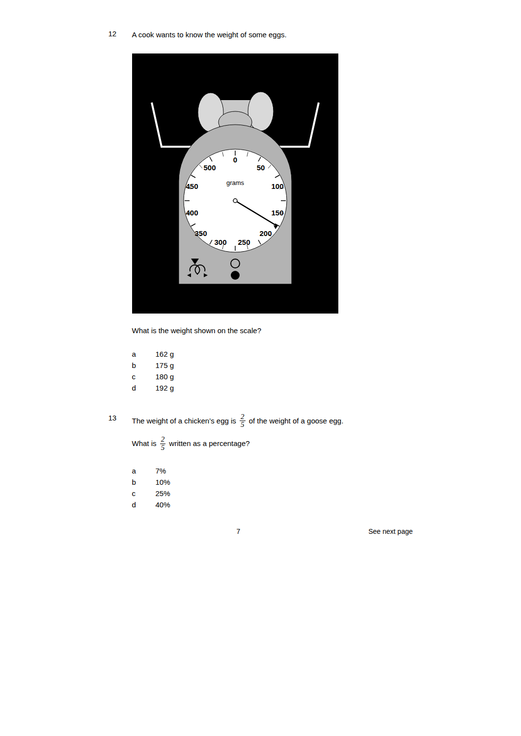12
A cook wants to know the weight of some eggs.
0 50 100 150 200 250 300 350 400 450 500 grams
What is the weight shown on the scale?
a 162 g
b 175 g
c 180 g
d 192 g
13
The weight of a chicken’s egg is 25 of the weight of a goose egg.
What is 25 written as a percentage?
a 7%
b 10%
c 25%
d 40%
7 See next page